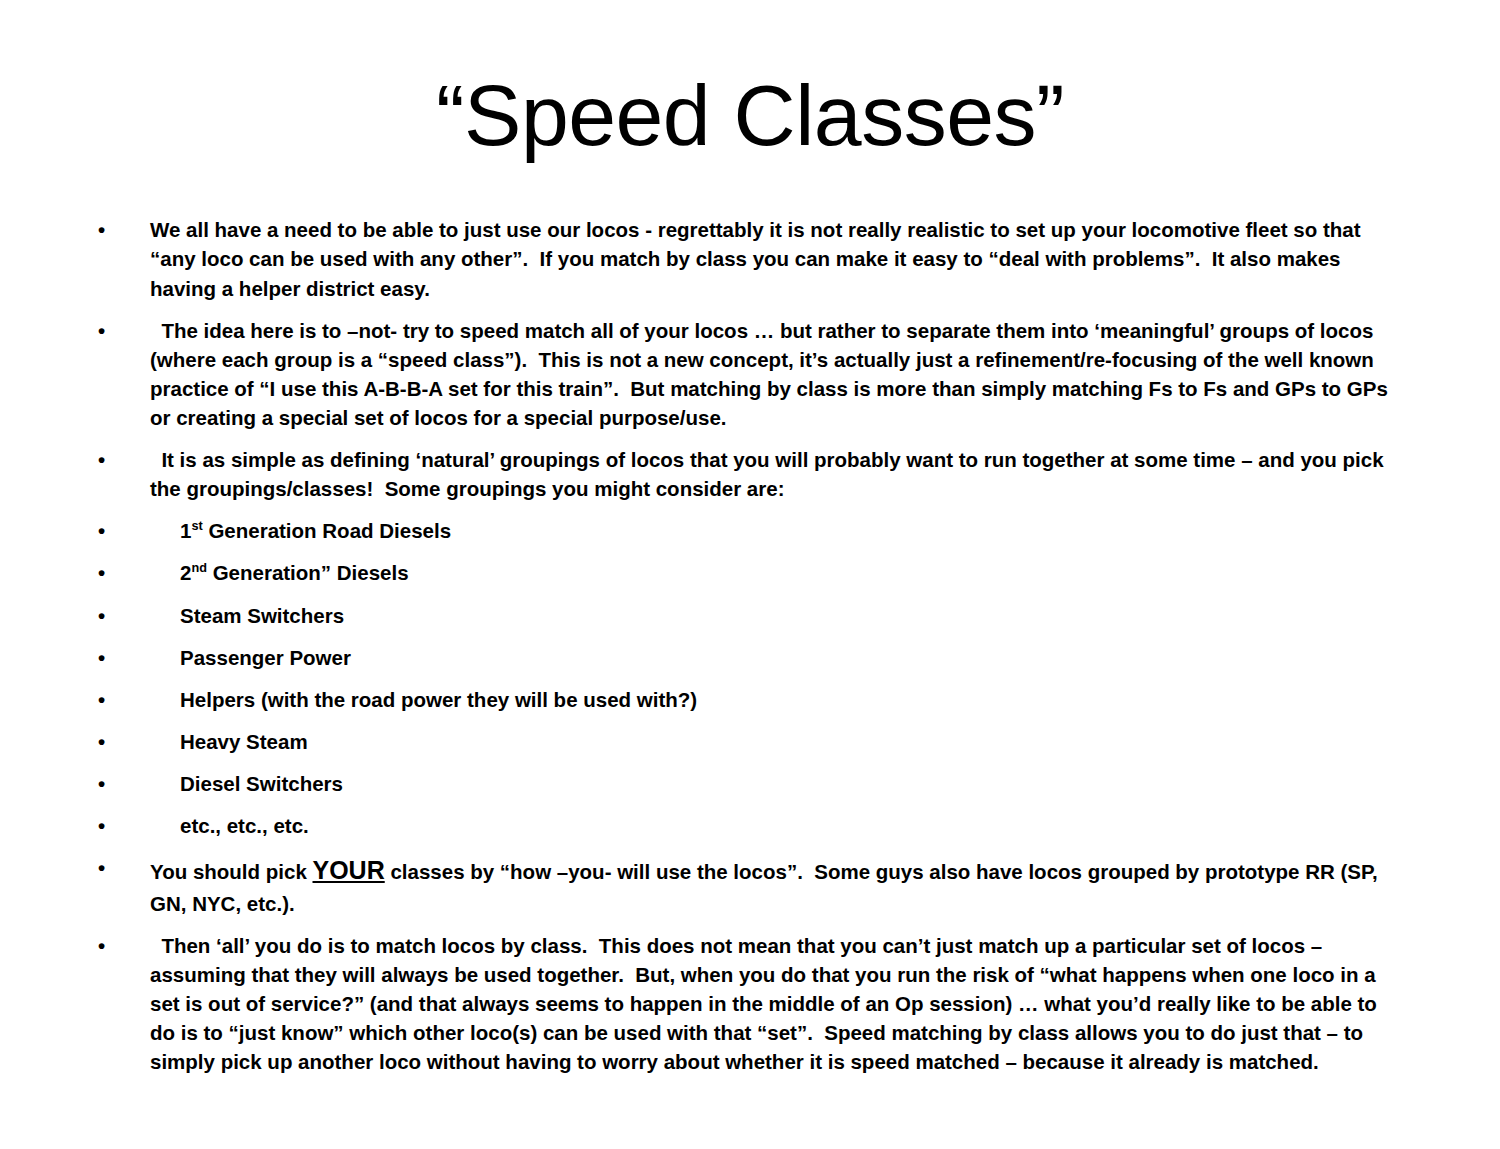“Speed Classes”
We all have a need to be able to just use our locos - regrettably it is not really realistic to set up your locomotive fleet so that “any loco can be used with any other”. If you match by class you can make it easy to “deal with problems”. It also makes having a helper district easy.
The idea here is to –not- try to speed match all of your locos … but rather to separate them into ‘meaningful’ groups of locos (where each group is a “speed class”). This is not a new concept, it’s actually just a refinement/re-focusing of the well known practice of “I use this A-B-B-A set for this train”. But matching by class is more than simply matching Fs to Fs and GPs to GPs or creating a special set of locos for a special purpose/use.
It is as simple as defining ‘natural’ groupings of locos that you will probably want to run together at some time – and you pick the groupings/classes! Some groupings you might consider are:
1st Generation Road Diesels
2nd Generation” Diesels
Steam Switchers
Passenger Power
Helpers (with the road power they will be used with?)
Heavy Steam
Diesel Switchers
etc., etc., etc.
You should pick YOUR classes by “how –you- will use the locos”. Some guys also have locos grouped by prototype RR (SP, GN, NYC, etc.).
Then ‘all’ you do is to match locos by class. This does not mean that you can’t just match up a particular set of locos – assuming that they will always be used together. But, when you do that you run the risk of “what happens when one loco in a set is out of service?” (and that always seems to happen in the middle of an Op session) … what you’d really like to be able to do is to “just know” which other loco(s) can be used with that “set”. Speed matching by class allows you to do just that – to simply pick up another loco without having to worry about whether it is speed matched – because it already is matched.